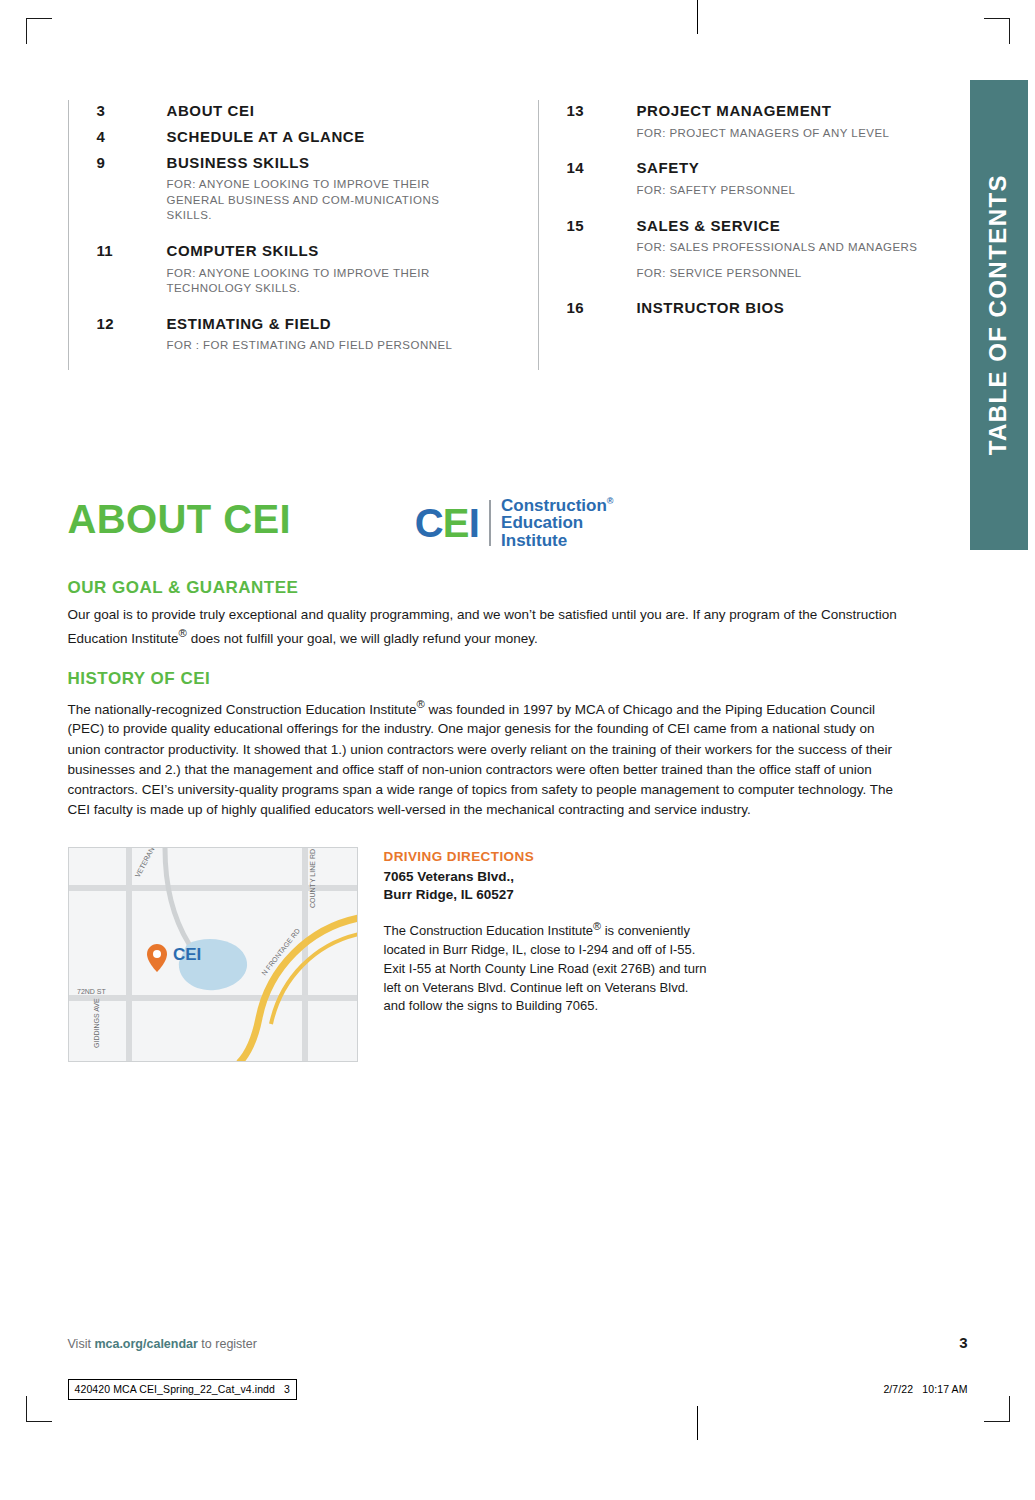TABLE OF CONTENTS
3
ABOUT CEI
4
SCHEDULE AT A GLANCE
9
BUSINESS SKILLS
FOR: ANYONE LOOKING TO IMPROVE THEIR GENERAL BUSINESS AND COM-MUNICATIONS SKILLS.
11
COMPUTER SKILLS
FOR: ANYONE LOOKING TO IMPROVE THEIR TECHNOLOGY SKILLS.
12
ESTIMATING & FIELD
FOR : FOR ESTIMATING AND FIELD PERSONNEL
13
PROJECT MANAGEMENT
FOR: PROJECT MANAGERS OF ANY LEVEL
14
SAFETY
FOR: SAFETY PERSONNEL
15
SALES & SERVICE
FOR: SALES PROFESSIONALS AND MANAGERS
FOR: SERVICE PERSONNEL
16
INSTRUCTOR BIOS
ABOUT CEI
CEI Construction®
Education
Institute
OUR GOAL & GUARANTEE
Our goal is to provide truly exceptional and quality programming, and we won’t be satisfied until you are. If any program of the Construction Education Institute® does not fulfill your goal, we will gladly refund your money.
HISTORY OF CEI
The nationally-recognized Construction Education Institute® was founded in 1997 by MCA of Chicago and the Piping Education Council (PEC) to provide quality educational offerings for the industry. One major genesis for the founding of CEI came from a national study on union contractor productivity. It showed that 1.) union contractors were overly reliant on the training of their workers for the success of their businesses and 2.) that the management and office staff of non-union contractors were often better trained than the office staff of union contractors. CEI’s university-quality programs span a wide range of topics from safety to people management to computer technology. The CEI faculty is made up of highly qualified educators well-versed in the mechanical contracting and service industry.
CEI VETERANS BLVD COUNTY LINE RD 72ND ST GIDDINGS AVE N FRONTAGE RD
DRIVING DIRECTIONS
7065 Veterans Blvd.,
Burr Ridge, IL 60527
The Construction Education Institute® is conveniently located in Burr Ridge, IL, close to I-294 and off of I-55. Exit I-55 at North County Line Road (exit 276B) and turn left on Veterans Blvd. Continue left on Veterans Blvd. and follow the signs to Building 7065.
Visit mca.org/calendar to register
3
420420 MCA CEI_Spring_22_Cat_v4.indd 3
2/7/22 10:17 AM